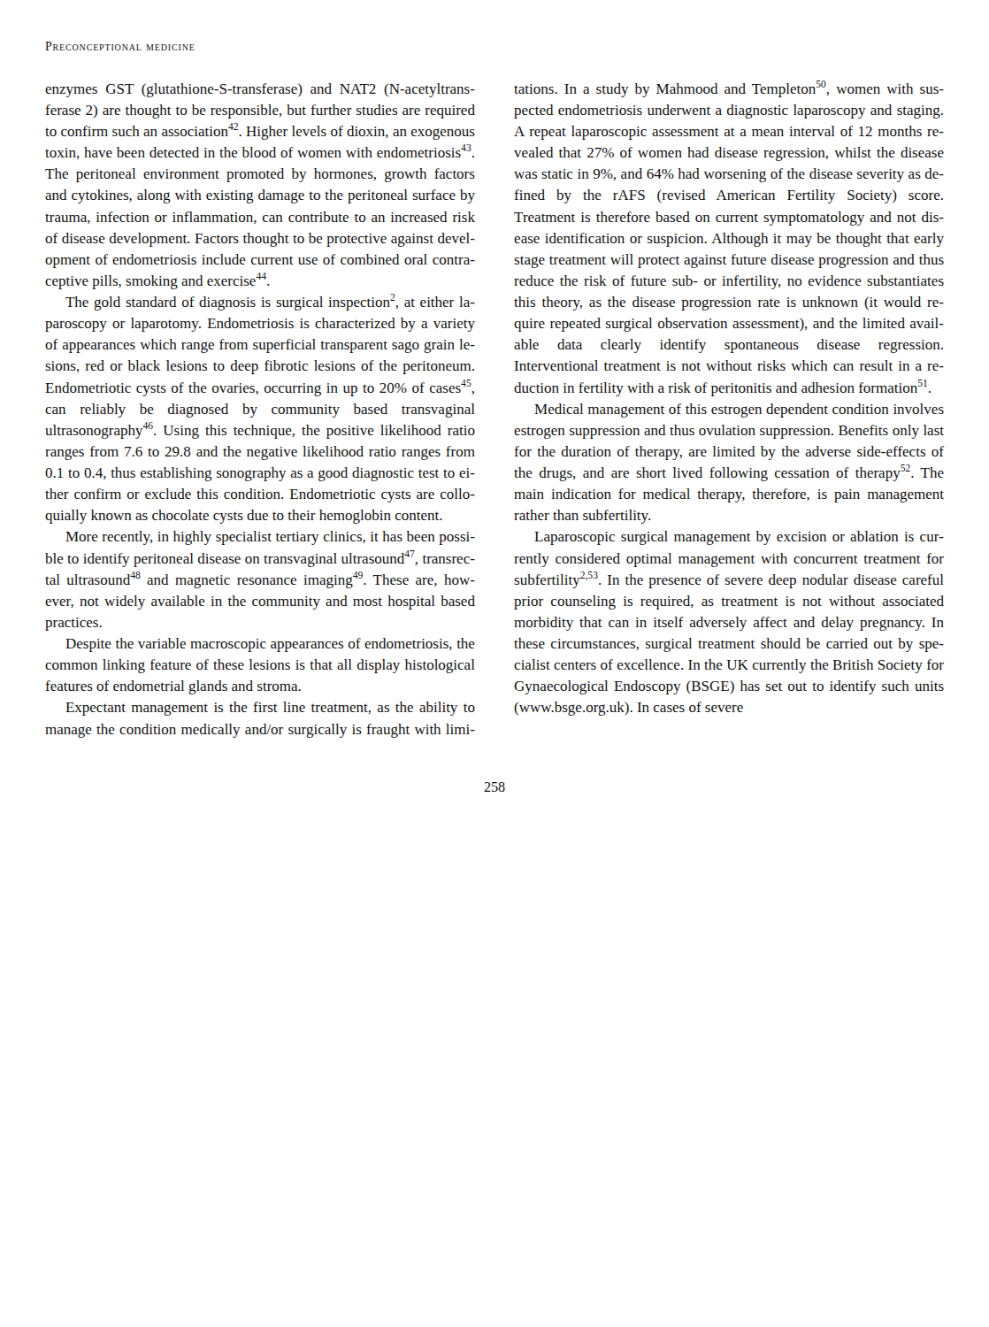Preconceptional medicine
enzymes GST (glutathione-S-transferase) and NAT2 (N-acetyltransferase 2) are thought to be responsible, but further studies are required to confirm such an association42. Higher levels of dioxin, an exogenous toxin, have been detected in the blood of women with endometriosis43. The peritoneal environment promoted by hormones, growth factors and cytokines, along with existing damage to the peritoneal surface by trauma, infection or inflammation, can contribute to an increased risk of disease development. Factors thought to be protective against development of endometriosis include current use of combined oral contraceptive pills, smoking and exercise44.
The gold standard of diagnosis is surgical inspection2, at either laparoscopy or laparotomy. Endometriosis is characterized by a variety of appearances which range from superficial transparent sago grain lesions, red or black lesions to deep fibrotic lesions of the peritoneum. Endometriotic cysts of the ovaries, occurring in up to 20% of cases45, can reliably be diagnosed by community based transvaginal ultrasonography46. Using this technique, the positive likelihood ratio ranges from 7.6 to 29.8 and the negative likelihood ratio ranges from 0.1 to 0.4, thus establishing sonography as a good diagnostic test to either confirm or exclude this condition. Endometriotic cysts are colloquially known as chocolate cysts due to their hemoglobin content.
More recently, in highly specialist tertiary clinics, it has been possible to identify peritoneal disease on transvaginal ultrasound47, transrectal ultrasound48 and magnetic resonance imaging49. These are, however, not widely available in the community and most hospital based practices.
Despite the variable macroscopic appearances of endometriosis, the common linking feature of these lesions is that all display histological features of endometrial glands and stroma.
Expectant management is the first line treatment, as the ability to manage the condition medically and/or surgically is fraught with limitations. In a study by Mahmood and Templeton50, women with suspected endometriosis underwent a diagnostic laparoscopy and staging. A repeat laparoscopic assessment at a mean interval of 12 months revealed that 27% of women had disease regression, whilst the disease was static in 9%, and 64% had worsening of the disease severity as defined by the rAFS (revised American Fertility Society) score. Treatment is therefore based on current symptomatology and not disease identification or suspicion. Although it may be thought that early stage treatment will protect against future disease progression and thus reduce the risk of future sub- or infertility, no evidence substantiates this theory, as the disease progression rate is unknown (it would require repeated surgical observation assessment), and the limited available data clearly identify spontaneous disease regression. Interventional treatment is not without risks which can result in a reduction in fertility with a risk of peritonitis and adhesion formation51.
Medical management of this estrogen dependent condition involves estrogen suppression and thus ovulation suppression. Benefits only last for the duration of therapy, are limited by the adverse side-effects of the drugs, and are short lived following cessation of therapy52. The main indication for medical therapy, therefore, is pain management rather than subfertility.
Laparoscopic surgical management by excision or ablation is currently considered optimal management with concurrent treatment for subfertility2,53. In the presence of severe deep nodular disease careful prior counseling is required, as treatment is not without associated morbidity that can in itself adversely affect and delay pregnancy. In these circumstances, surgical treatment should be carried out by specialist centers of excellence. In the UK currently the British Society for Gynaecological Endoscopy (BSGE) has set out to identify such units (www.bsge.org.uk). In cases of severe
258